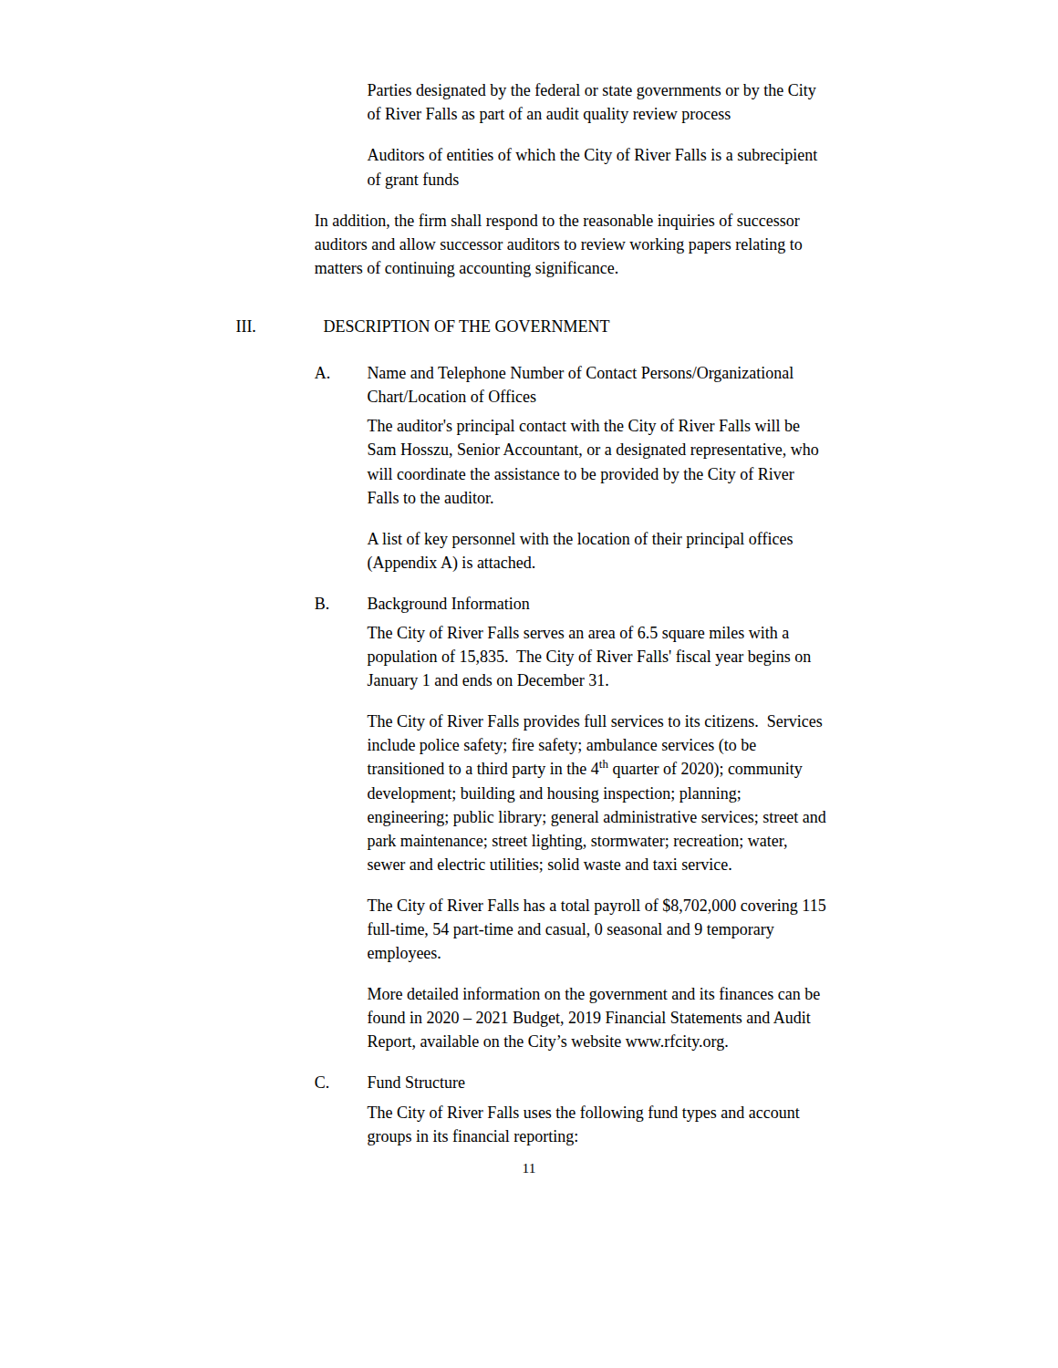Parties designated by the federal or state governments or by the City of River Falls as part of an audit quality review process
Auditors of entities of which the City of River Falls is a subrecipient of grant funds
In addition, the firm shall respond to the reasonable inquiries of successor auditors and allow successor auditors to review working papers relating to matters of continuing accounting significance.
III.
DESCRIPTION OF THE GOVERNMENT
A.
Name and Telephone Number of Contact Persons/Organizational Chart/Location of Offices
The auditor's principal contact with the City of River Falls will be Sam Hosszu, Senior Accountant, or a designated representative, who will coordinate the assistance to be provided by the City of River Falls to the auditor.
A list of key personnel with the location of their principal offices (Appendix A) is attached.
B.
Background Information
The City of River Falls serves an area of 6.5 square miles with a population of 15,835. The City of River Falls' fiscal year begins on January 1 and ends on December 31.
The City of River Falls provides full services to its citizens. Services include police safety; fire safety; ambulance services (to be transitioned to a third party in the 4th quarter of 2020); community development; building and housing inspection; planning; engineering; public library; general administrative services; street and park maintenance; street lighting, stormwater; recreation; water, sewer and electric utilities; solid waste and taxi service.
The City of River Falls has a total payroll of $8,702,000 covering 115 full-time, 54 part-time and casual, 0 seasonal and 9 temporary employees.
More detailed information on the government and its finances can be found in 2020 – 2021 Budget, 2019 Financial Statements and Audit Report, available on the City’s website www.rfcity.org.
C.
Fund Structure
The City of River Falls uses the following fund types and account groups in its financial reporting:
11